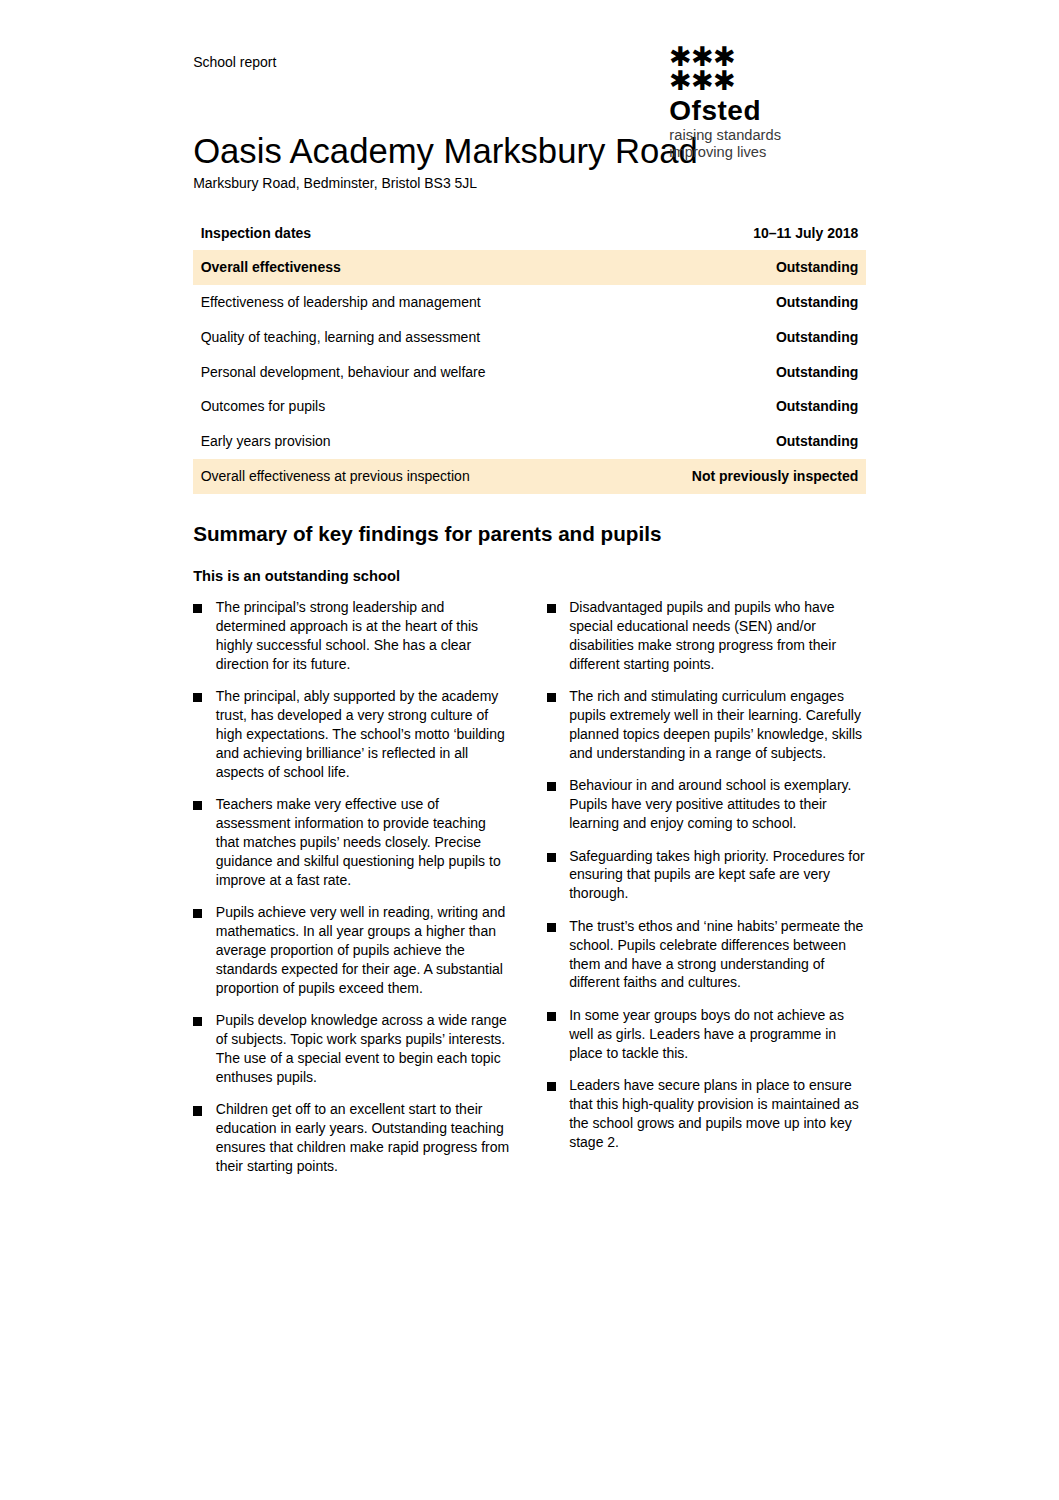✱✱✱
✱✱✱
Ofsted
raising standards
improving lives
School report
Oasis Academy Marksbury Road
Marksbury Road, Bedminster, Bristol BS3 5JL
| Inspection dates | 10–11 July 2018 |
| Overall effectiveness | Outstanding |
| Effectiveness of leadership and management | Outstanding |
| Quality of teaching, learning and assessment | Outstanding |
| Personal development, behaviour and welfare | Outstanding |
| Outcomes for pupils | Outstanding |
| Early years provision | Outstanding |
| Overall effectiveness at previous inspection | Not previously inspected |
Summary of key findings for parents and pupils
This is an outstanding school
The principal’s strong leadership and determined approach is at the heart of this highly successful school. She has a clear direction for its future.
The principal, ably supported by the academy trust, has developed a very strong culture of high expectations. The school’s motto ‘building and achieving brilliance’ is reflected in all aspects of school life.
Teachers make very effective use of assessment information to provide teaching that matches pupils’ needs closely. Precise guidance and skilful questioning help pupils to improve at a fast rate.
Pupils achieve very well in reading, writing and mathematics. In all year groups a higher than average proportion of pupils achieve the standards expected for their age. A substantial proportion of pupils exceed them.
Pupils develop knowledge across a wide range of subjects. Topic work sparks pupils’ interests. The use of a special event to begin each topic enthuses pupils.
Children get off to an excellent start to their education in early years. Outstanding teaching ensures that children make rapid progress from their starting points.
Disadvantaged pupils and pupils who have special educational needs (SEN) and/or disabilities make strong progress from their different starting points.
The rich and stimulating curriculum engages pupils extremely well in their learning. Carefully planned topics deepen pupils’ knowledge, skills and understanding in a range of subjects.
Behaviour in and around school is exemplary. Pupils have very positive attitudes to their learning and enjoy coming to school.
Safeguarding takes high priority. Procedures for ensuring that pupils are kept safe are very thorough.
The trust’s ethos and ‘nine habits’ permeate the school. Pupils celebrate differences between them and have a strong understanding of different faiths and cultures.
In some year groups boys do not achieve as well as girls. Leaders have a programme in place to tackle this.
Leaders have secure plans in place to ensure that this high-quality provision is maintained as the school grows and pupils move up into key stage 2.